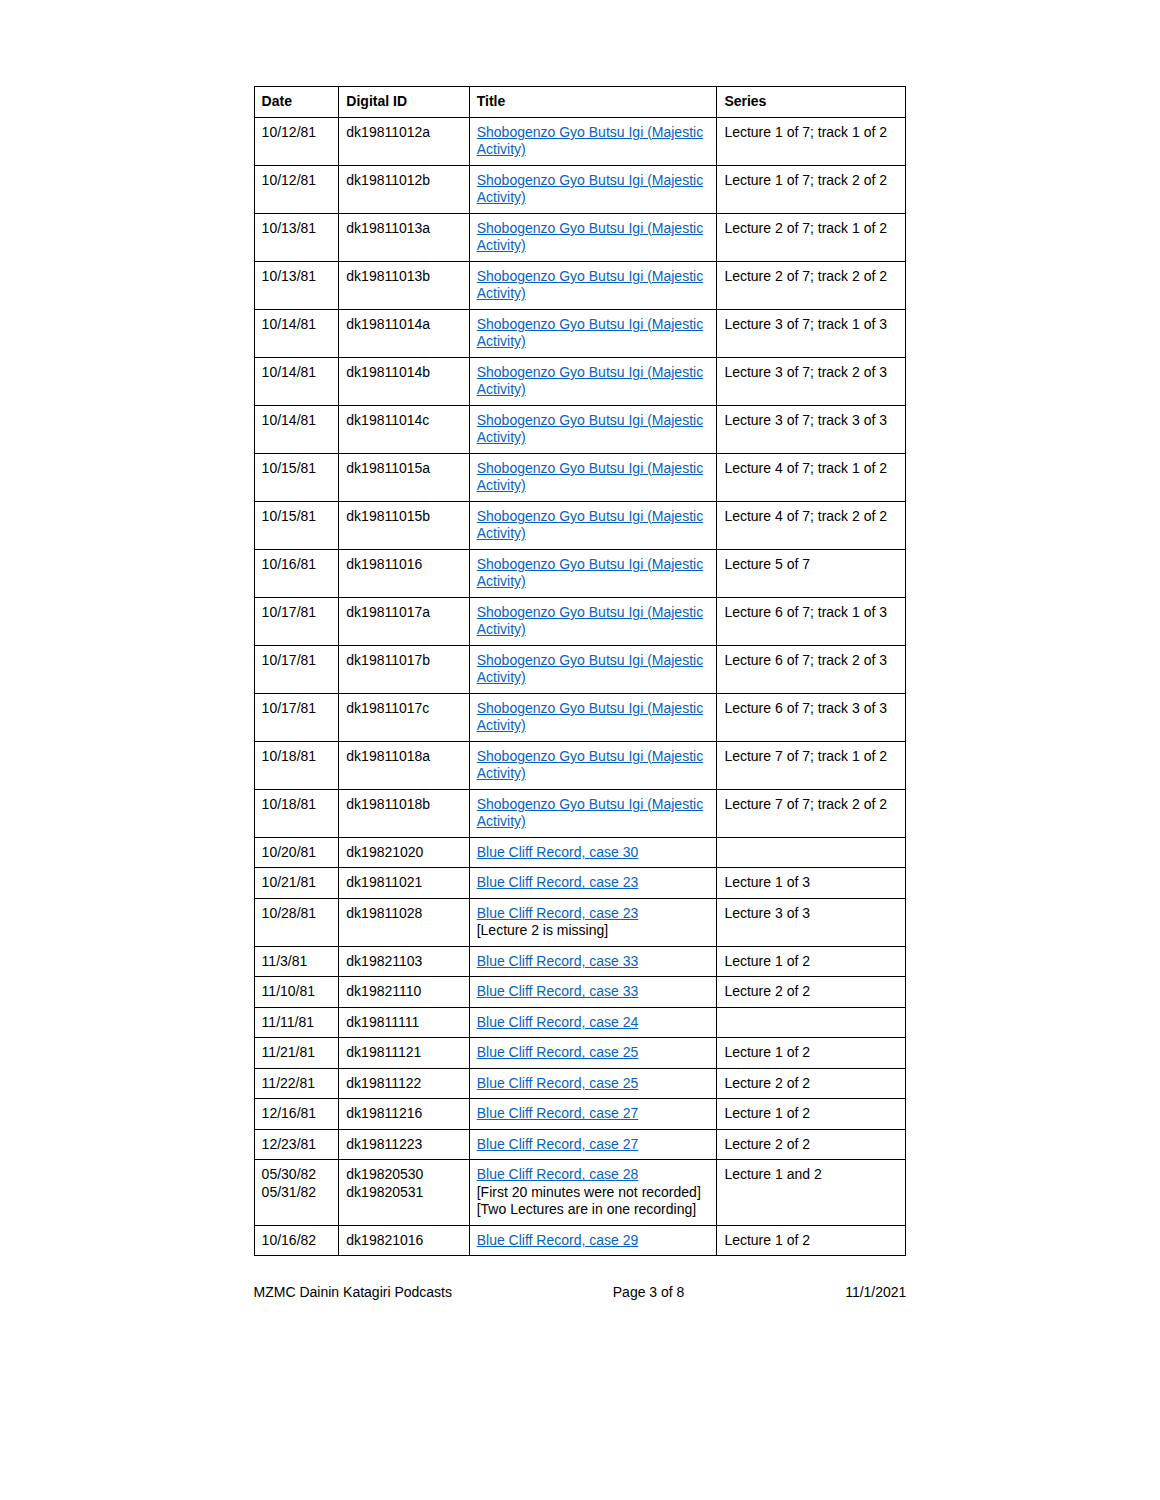| Date | Digital ID | Title | Series |
| --- | --- | --- | --- |
| 10/12/81 | dk19811012a | Shobogenzo Gyo Butsu Igi (Majestic Activity) | Lecture 1 of 7; track 1 of 2 |
| 10/12/81 | dk19811012b | Shobogenzo Gyo Butsu Igi (Majestic Activity) | Lecture 1 of 7; track 2 of 2 |
| 10/13/81 | dk19811013a | Shobogenzo Gyo Butsu Igi (Majestic Activity) | Lecture 2 of 7; track 1 of 2 |
| 10/13/81 | dk19811013b | Shobogenzo Gyo Butsu Igi (Majestic Activity) | Lecture 2 of 7; track 2 of 2 |
| 10/14/81 | dk19811014a | Shobogenzo Gyo Butsu Igi (Majestic Activity) | Lecture 3 of 7; track 1 of 3 |
| 10/14/81 | dk19811014b | Shobogenzo Gyo Butsu Igi (Majestic Activity) | Lecture 3 of 7; track 2 of 3 |
| 10/14/81 | dk19811014c | Shobogenzo Gyo Butsu Igi (Majestic Activity) | Lecture 3 of 7; track 3 of 3 |
| 10/15/81 | dk19811015a | Shobogenzo Gyo Butsu Igi (Majestic Activity) | Lecture 4 of 7; track 1 of 2 |
| 10/15/81 | dk19811015b | Shobogenzo Gyo Butsu Igi (Majestic Activity) | Lecture 4 of 7; track 2 of 2 |
| 10/16/81 | dk19811016 | Shobogenzo Gyo Butsu Igi (Majestic Activity) | Lecture 5 of 7 |
| 10/17/81 | dk19811017a | Shobogenzo Gyo Butsu Igi (Majestic Activity) | Lecture 6 of 7; track 1 of 3 |
| 10/17/81 | dk19811017b | Shobogenzo Gyo Butsu Igi (Majestic Activity) | Lecture 6 of 7; track 2 of 3 |
| 10/17/81 | dk19811017c | Shobogenzo Gyo Butsu Igi (Majestic Activity) | Lecture 6 of 7; track 3 of 3 |
| 10/18/81 | dk19811018a | Shobogenzo Gyo Butsu Igi (Majestic Activity) | Lecture 7 of 7; track 1 of 2 |
| 10/18/81 | dk19811018b | Shobogenzo Gyo Butsu Igi (Majestic Activity) | Lecture 7 of 7; track 2 of 2 |
| 10/20/81 | dk19821020 | Blue Cliff Record, case 30 | |
| 10/21/81 | dk19811021 | Blue Cliff Record, case 23 | Lecture 1 of 3 |
| 10/28/81 | dk19811028 | Blue Cliff Record, case 23 [Lecture 2 is missing] | Lecture 3 of 3 |
| 11/3/81 | dk19821103 | Blue Cliff Record, case 33 | Lecture 1 of 2 |
| 11/10/81 | dk19821110 | Blue Cliff Record, case 33 | Lecture 2 of 2 |
| 11/11/81 | dk19811111 | Blue Cliff Record, case 24 | |
| 11/21/81 | dk19811121 | Blue Cliff Record, case 25 | Lecture 1 of 2 |
| 11/22/81 | dk19811122 | Blue Cliff Record, case 25 | Lecture 2 of 2 |
| 12/16/81 | dk19811216 | Blue Cliff Record, case 27 | Lecture 1 of 2 |
| 12/23/81 | dk19811223 | Blue Cliff Record, case 27 | Lecture 2 of 2 |
| 05/30/82 05/31/82 | dk19820530 dk19820531 | Blue Cliff Record, case 28 [First 20 minutes were not recorded] [Two Lectures are in one recording] | Lecture 1 and 2 |
| 10/16/82 | dk19821016 | Blue Cliff Record, case 29 | Lecture 1 of 2 |
MZMC Dainin Katagiri Podcasts
Page 3 of 8
11/1/2021